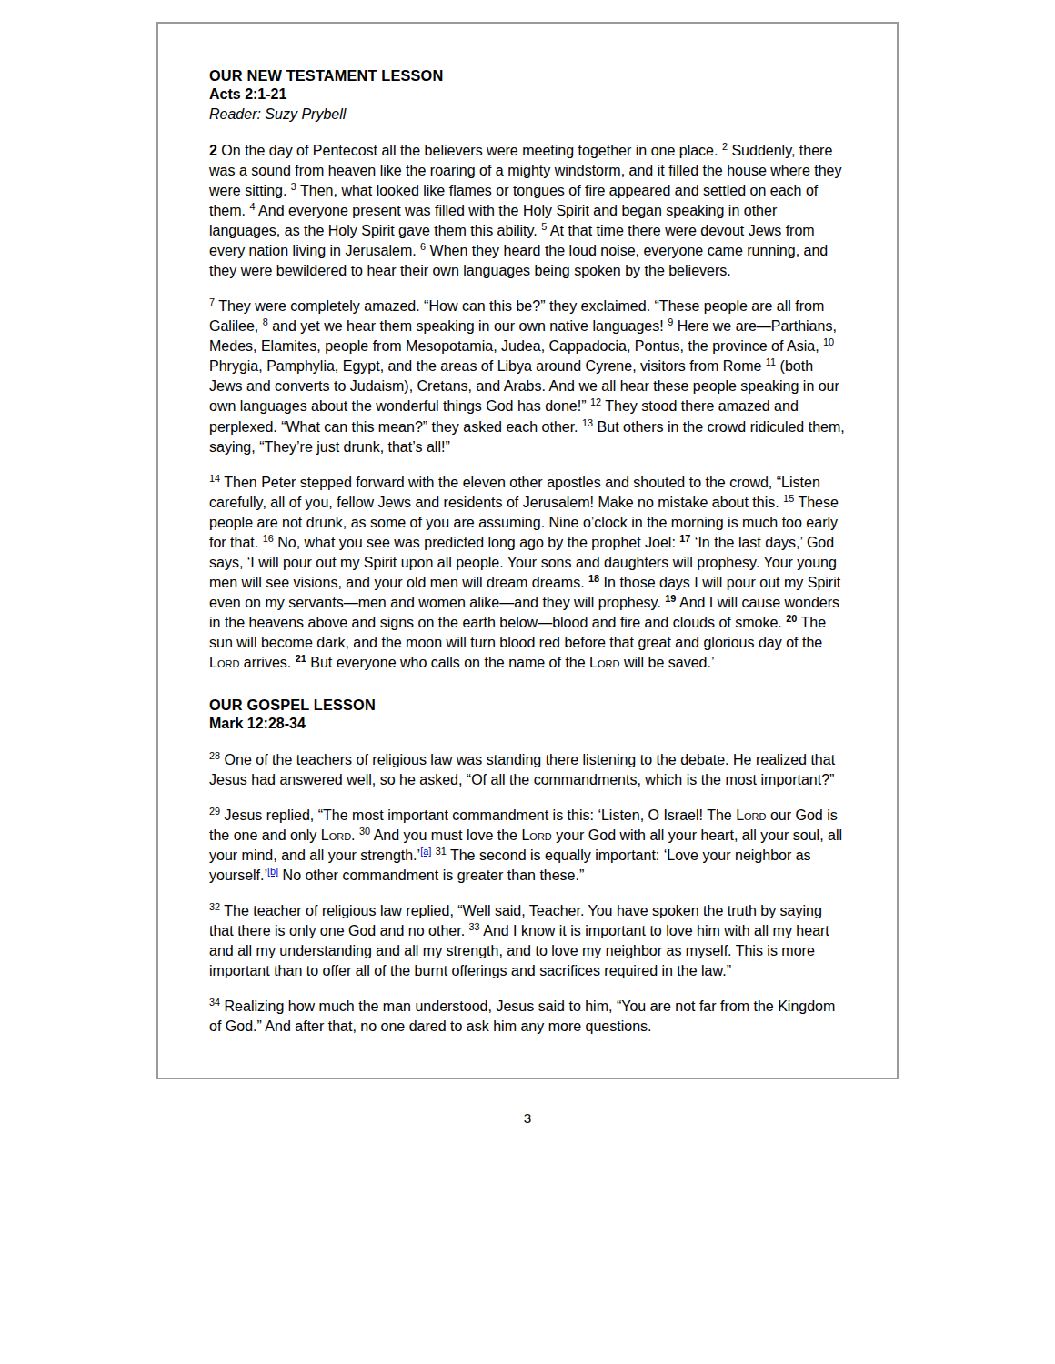OUR NEW TESTAMENT LESSON
Acts 2:1-21
Reader: Suzy Prybell
2 On the day of Pentecost all the believers were meeting together in one place. 2 Suddenly, there was a sound from heaven like the roaring of a mighty windstorm, and it filled the house where they were sitting. 3 Then, what looked like flames or tongues of fire appeared and settled on each of them. 4 And everyone present was filled with the Holy Spirit and began speaking in other languages, as the Holy Spirit gave them this ability. 5 At that time there were devout Jews from every nation living in Jerusalem. 6 When they heard the loud noise, everyone came running, and they were bewildered to hear their own languages being spoken by the believers.
7 They were completely amazed. “How can this be?” they exclaimed. “These people are all from Galilee, 8 and yet we hear them speaking in our own native languages! 9 Here we are—Parthians, Medes, Elamites, people from Mesopotamia, Judea, Cappadocia, Pontus, the province of Asia, 10 Phrygia, Pamphylia, Egypt, and the areas of Libya around Cyrene, visitors from Rome 11 (both Jews and converts to Judaism), Cretans, and Arabs. And we all hear these people speaking in our own languages about the wonderful things God has done!” 12 They stood there amazed and perplexed. “What can this mean?” they asked each other. 13 But others in the crowd ridiculed them, saying, “They’re just drunk, that’s all!”
14 Then Peter stepped forward with the eleven other apostles and shouted to the crowd, “Listen carefully, all of you, fellow Jews and residents of Jerusalem! Make no mistake about this. 15 These people are not drunk, as some of you are assuming. Nine o’clock in the morning is much too early for that. 16 No, what you see was predicted long ago by the prophet Joel: 17 ‘In the last days,’ God says, ‘I will pour out my Spirit upon all people. Your sons and daughters will prophesy. Your young men will see visions, and your old men will dream dreams. 18 In those days I will pour out my Spirit even on my servants—men and women alike—and they will prophesy. 19 And I will cause wonders in the heavens above and signs on the earth below—blood and fire and clouds of smoke. 20 The sun will become dark, and the moon will turn blood red before that great and glorious day of the Lord arrives. 21 But everyone who calls on the name of the Lord will be saved.’
OUR GOSPEL LESSON
Mark 12:28-34
28 One of the teachers of religious law was standing there listening to the debate. He realized that Jesus had answered well, so he asked, “Of all the commandments, which is the most important?”
29 Jesus replied, “The most important commandment is this: ‘Listen, O Israel! The Lord our God is the one and only Lord. 30 And you must love the Lord your God with all your heart, all your soul, all your mind, and all your strength.’[a] 31 The second is equally important: ‘Love your neighbor as yourself.’[b] No other commandment is greater than these.”
32 The teacher of religious law replied, “Well said, Teacher. You have spoken the truth by saying that there is only one God and no other. 33 And I know it is important to love him with all my heart and all my understanding and all my strength, and to love my neighbor as myself. This is more important than to offer all of the burnt offerings and sacrifices required in the law.”
34 Realizing how much the man understood, Jesus said to him, “You are not far from the Kingdom of God.” And after that, no one dared to ask him any more questions.
3